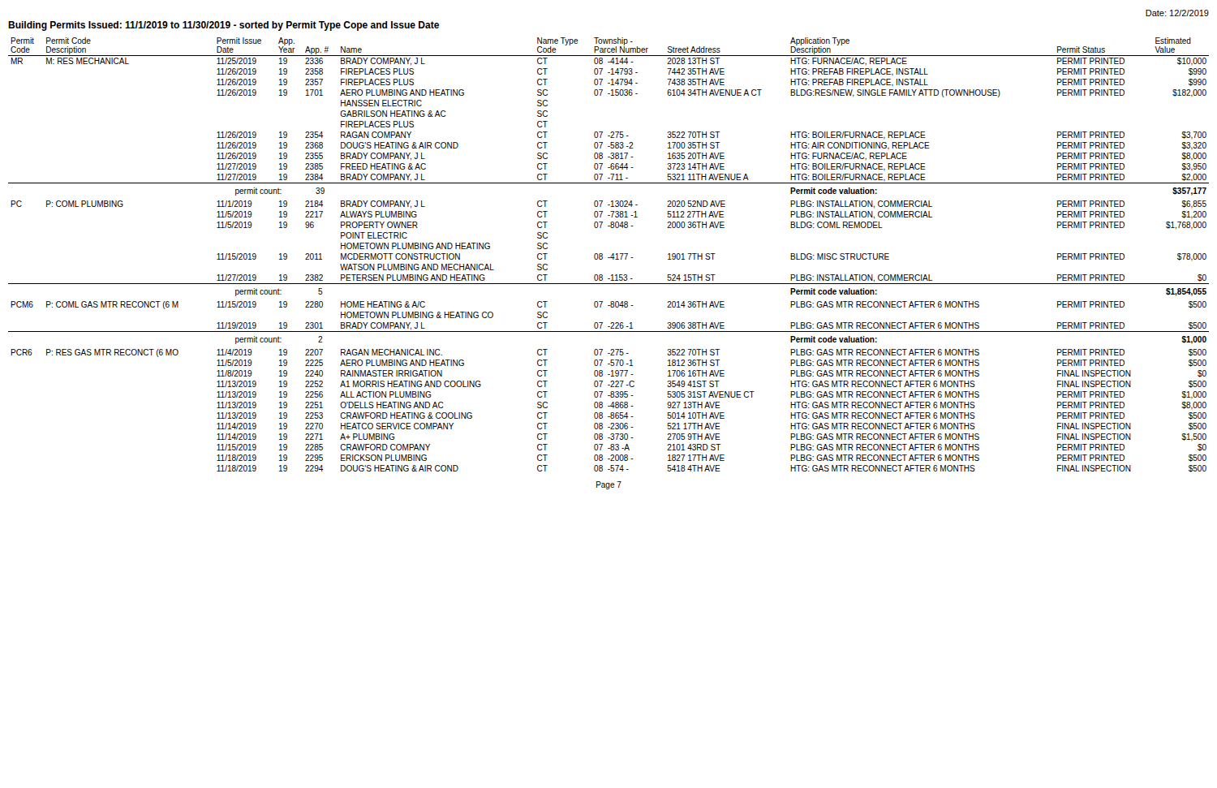Date: 12/2/2019
Building Permits Issued: 11/1/2019 to 11/30/2019 - sorted by Permit Type Cope and Issue Date
| Permit Code | Permit Code Description | Permit Issue Date | App. Year | App. # | Name | Name Type Code | Township - Parcel Number | Street Address | Application Type Description | Permit Status | Estimated Value |
| --- | --- | --- | --- | --- | --- | --- | --- | --- | --- | --- | --- |
| MR | M: RES MECHANICAL | 11/25/2019 | 19 | 2336 | BRADY COMPANY, J L | CT | 08 -4144 - | 2028 13TH ST | HTG: FURNACE/AC, REPLACE | PERMIT PRINTED | $10,000 |
| | | 11/26/2019 | 19 | 2358 | FIREPLACES PLUS | CT | 07 -14793 - | 7442 35TH AVE | HTG: PREFAB FIREPLACE, INSTALL | PERMIT PRINTED | $990 |
| | | 11/26/2019 | 19 | 2357 | FIREPLACES PLUS | CT | 07 -14794 - | 7438 35TH AVE | HTG: PREFAB FIREPLACE, INSTALL | PERMIT PRINTED | $990 |
| | | 11/26/2019 | 19 | 1701 | AERO PLUMBING AND HEATING | SC | 07 -15036 - | 6104 34TH AVENUE A CT | BLDG:RES/NEW, SINGLE FAMILY ATTD (TOWNHOUSE) | PERMIT PRINTED | $182,000 |
| | | | | | HANSSEN ELECTRIC | SC | | | | | |
| | | | | | GABRILSON HEATING & AC | SC | | | | | |
| | | | | | FIREPLACES PLUS | CT | | | | | |
| | | 11/26/2019 | 19 | 2354 | RAGAN COMPANY | CT | 07 -275 - | 3522 70TH ST | HTG: BOILER/FURNACE, REPLACE | PERMIT PRINTED | $3,700 |
| | | 11/26/2019 | 19 | 2368 | DOUG'S HEATING & AIR COND | CT | 07 -583 -2 | 1700 35TH ST | HTG: AIR CONDITIONING, REPLACE | PERMIT PRINTED | $3,320 |
| | | 11/26/2019 | 19 | 2355 | BRADY COMPANY, J L | SC | 08 -3817 - | 1635 20TH AVE | HTG: FURNACE/AC, REPLACE | PERMIT PRINTED | $8,000 |
| | | 11/27/2019 | 19 | 2385 | FREED HEATING & AC | CT | 07 -6644 - | 3723 14TH AVE | HTG: BOILER/FURNACE, REPLACE | PERMIT PRINTED | $3,950 |
| | | 11/27/2019 | 19 | 2384 | BRADY COMPANY, J L | CT | 07 -711 - | 5321 11TH AVENUE A | HTG: BOILER/FURNACE, REPLACE | PERMIT PRINTED | $2,000 |
| | | permit count: | 39 | | | | | Permit code valuation: | | $357,177 |
| PC | P: COML PLUMBING | 11/1/2019 | 19 | 2184 | BRADY COMPANY, J L | CT | 07 -13024 - | 2020 52ND AVE | PLBG: INSTALLATION, COMMERCIAL | PERMIT PRINTED | $6,855 |
| | | 11/5/2019 | 19 | 2217 | ALWAYS PLUMBING | CT | 07 -7381 -1 | 5112 27TH AVE | PLBG: INSTALLATION, COMMERCIAL | PERMIT PRINTED | $1,200 |
| | | 11/5/2019 | 19 | 96 | PROPERTY OWNER | CT | 07 -8048 - | 2000 36TH AVE | BLDG: COML REMODEL | PERMIT PRINTED | $1,768,000 |
| | | | | | POINT ELECTRIC | SC | | | | | |
| | | | | | HOMETOWN PLUMBING AND HEATING | SC | | | | | |
| | | 11/15/2019 | 19 | 2011 | MCDERMOTT CONSTRUCTION | CT | 08 -4177 - | 1901 7TH ST | BLDG: MISC STRUCTURE | PERMIT PRINTED | $78,000 |
| | | | | | WATSON PLUMBING AND MECHANICAL | SC | | | | | |
| | | 11/27/2019 | 19 | 2382 | PETERSEN PLUMBING AND HEATING | CT | 08 -1153 - | 524 15TH ST | PLBG: INSTALLATION, COMMERCIAL | PERMIT PRINTED | $0 |
| | | permit count: | 5 | | | | | Permit code valuation: | | $1,854,055 |
| PCM6 | P: COML GAS MTR RECONCT (6 M | 11/15/2019 | 19 | 2280 | HOME HEATING & A/C | CT | 07 -8048 - | 2014 36TH AVE | PLBG: GAS MTR RECONNECT AFTER 6 MONTHS | PERMIT PRINTED | $500 |
| | | | | | HOMETOWN PLUMBING & HEATING CO | SC | | | | | |
| | | 11/19/2019 | 19 | 2301 | BRADY COMPANY, J L | CT | 07 -226 -1 | 3906 38TH AVE | PLBG: GAS MTR RECONNECT AFTER 6 MONTHS | PERMIT PRINTED | $500 |
| | | permit count: | 2 | | | | | Permit code valuation: | | $1,000 |
| PCR6 | P: RES GAS MTR RECONCT (6 MO | 11/4/2019 | 19 | 2207 | RAGAN MECHANICAL INC. | CT | 07 -275 - | 3522 70TH ST | PLBG: GAS MTR RECONNECT AFTER 6 MONTHS | PERMIT PRINTED | $500 |
| | | 11/5/2019 | 19 | 2225 | AERO PLUMBING AND HEATING | CT | 07 -570 -1 | 1812 36TH ST | PLBG: GAS MTR RECONNECT AFTER 6 MONTHS | PERMIT PRINTED | $500 |
| | | 11/8/2019 | 19 | 2240 | RAINMASTER IRRIGATION | CT | 08 -1977 - | 1706 16TH AVE | PLBG: GAS MTR RECONNECT AFTER 6 MONTHS | FINAL INSPECTION | $0 |
| | | 11/13/2019 | 19 | 2252 | A1 MORRIS HEATING AND COOLING | CT | 07 -227 -C | 3549 41ST ST | HTG: GAS MTR RECONNECT AFTER 6 MONTHS | FINAL INSPECTION | $500 |
| | | 11/13/2019 | 19 | 2256 | ALL ACTION PLUMBING | CT | 07 -8395 - | 5305 31ST AVENUE CT | PLBG: GAS MTR RECONNECT AFTER 6 MONTHS | PERMIT PRINTED | $1,000 |
| | | 11/13/2019 | 19 | 2251 | O'DELLS HEATING AND AC | SC | 08 -4868 - | 927 13TH AVE | HTG: GAS MTR RECONNECT AFTER 6 MONTHS | PERMIT PRINTED | $8,000 |
| | | 11/13/2019 | 19 | 2253 | CRAWFORD HEATING & COOLING | CT | 08 -8654 - | 5014 10TH AVE | HTG: GAS MTR RECONNECT AFTER 6 MONTHS | PERMIT PRINTED | $500 |
| | | 11/14/2019 | 19 | 2270 | HEATCO SERVICE COMPANY | CT | 08 -2306 - | 521 17TH AVE | HTG: GAS MTR RECONNECT AFTER 6 MONTHS | FINAL INSPECTION | $500 |
| | | 11/14/2019 | 19 | 2271 | A+ PLUMBING | CT | 08 -3730 - | 2705 9TH AVE | PLBG: GAS MTR RECONNECT AFTER 6 MONTHS | FINAL INSPECTION | $1,500 |
| | | 11/15/2019 | 19 | 2285 | CRAWFORD COMPANY | CT | 07 -83 -A | 2101 43RD ST | PLBG: GAS MTR RECONNECT AFTER 6 MONTHS | PERMIT PRINTED | $0 |
| | | 11/18/2019 | 19 | 2295 | ERICKSON PLUMBING | CT | 08 -2008 - | 1827 17TH AVE | PLBG: GAS MTR RECONNECT AFTER 6 MONTHS | PERMIT PRINTED | $500 |
| | | 11/18/2019 | 19 | 2294 | DOUG'S HEATING & AIR COND | CT | 08 -574 - | 5418 4TH AVE | HTG: GAS MTR RECONNECT AFTER 6 MONTHS | FINAL INSPECTION | $500 |
Page 7